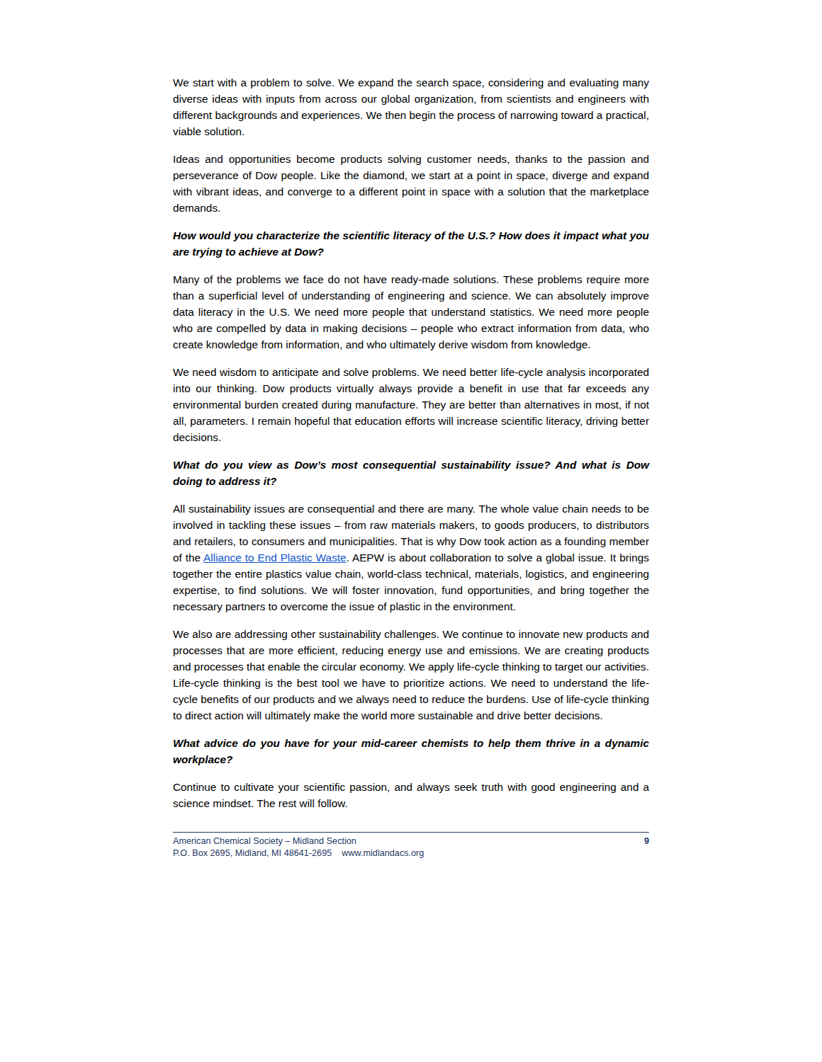We start with a problem to solve. We expand the search space, considering and evaluating many diverse ideas with inputs from across our global organization, from scientists and engineers with different backgrounds and experiences. We then begin the process of narrowing toward a practical, viable solution.
Ideas and opportunities become products solving customer needs, thanks to the passion and perseverance of Dow people. Like the diamond, we start at a point in space, diverge and expand with vibrant ideas, and converge to a different point in space with a solution that the marketplace demands.
How would you characterize the scientific literacy of the U.S.? How does it impact what you are trying to achieve at Dow?
Many of the problems we face do not have ready-made solutions. These problems require more than a superficial level of understanding of engineering and science. We can absolutely improve data literacy in the U.S. We need more people that understand statistics. We need more people who are compelled by data in making decisions – people who extract information from data, who create knowledge from information, and who ultimately derive wisdom from knowledge.
We need wisdom to anticipate and solve problems. We need better life-cycle analysis incorporated into our thinking. Dow products virtually always provide a benefit in use that far exceeds any environmental burden created during manufacture. They are better than alternatives in most, if not all, parameters. I remain hopeful that education efforts will increase scientific literacy, driving better decisions.
What do you view as Dow’s most consequential sustainability issue? And what is Dow doing to address it?
All sustainability issues are consequential and there are many. The whole value chain needs to be involved in tackling these issues – from raw materials makers, to goods producers, to distributors and retailers, to consumers and municipalities. That is why Dow took action as a founding member of the Alliance to End Plastic Waste. AEPW is about collaboration to solve a global issue. It brings together the entire plastics value chain, world-class technical, materials, logistics, and engineering expertise, to find solutions. We will foster innovation, fund opportunities, and bring together the necessary partners to overcome the issue of plastic in the environment.
We also are addressing other sustainability challenges. We continue to innovate new products and processes that are more efficient, reducing energy use and emissions. We are creating products and processes that enable the circular economy. We apply life-cycle thinking to target our activities. Life-cycle thinking is the best tool we have to prioritize actions. We need to understand the life-cycle benefits of our products and we always need to reduce the burdens. Use of life-cycle thinking to direct action will ultimately make the world more sustainable and drive better decisions.
What advice do you have for your mid-career chemists to help them thrive in a dynamic workplace?
Continue to cultivate your scientific passion, and always seek truth with good engineering and a science mindset. The rest will follow.
American Chemical Society – Midland Section 9
P.O. Box 2695, Midland, MI 48641-2695 www.midlandacs.org